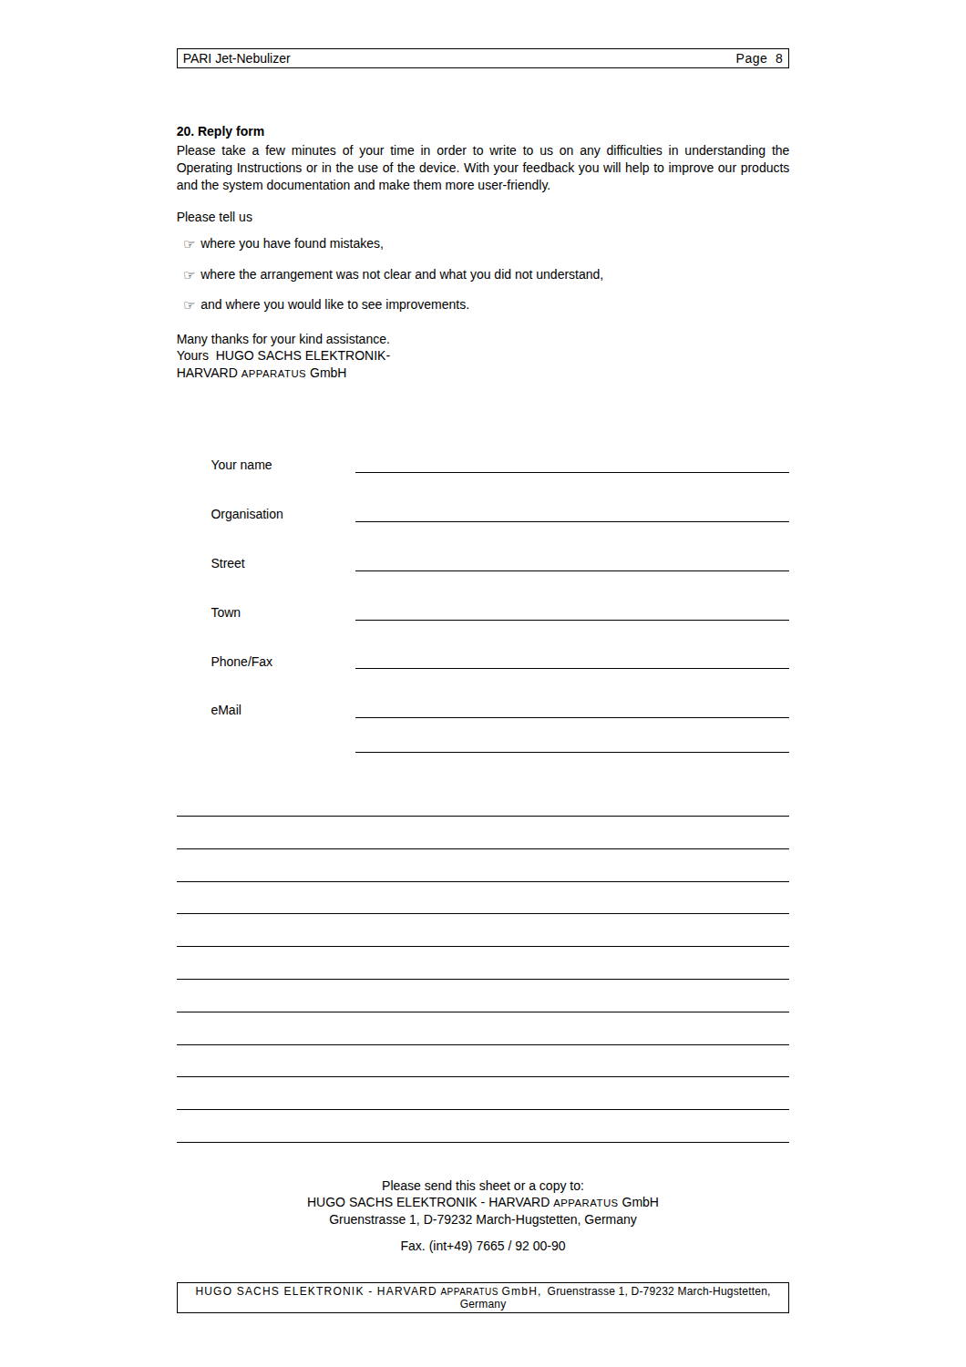PARI Jet-Nebulizer
Page 8
20. Reply form
Please take a few minutes of your time in order to write to us on any difficulties in understanding the Operating Instructions or in the use of the device. With your feedback you will help to improve our products and the system documentation and make them more user-friendly.
Please tell us
☞where you have found mistakes,
☞where the arrangement was not clear and what you did not understand,
☞and where you would like to see improvements.
Many thanks for your kind assistance.
Yours HUGO SACHS ELEKTRONIK-
HARVARD APPARATUS GmbH
Your name
Organisation
Street
Town
Phone/Fax
eMail
Please send this sheet or a copy to:
HUGO SACHS ELEKTRONIK - HARVARD APPARATUS GmbH
Gruenstrasse 1, D-79232 March-Hugstetten, Germany
Fax. (int+49) 7665 / 92 00-90
HUGO SACHS ELEKTRONIK - HARVARD APPARATUS GmbH, Gruenstrasse 1, D-79232 March-Hugstetten, Germany